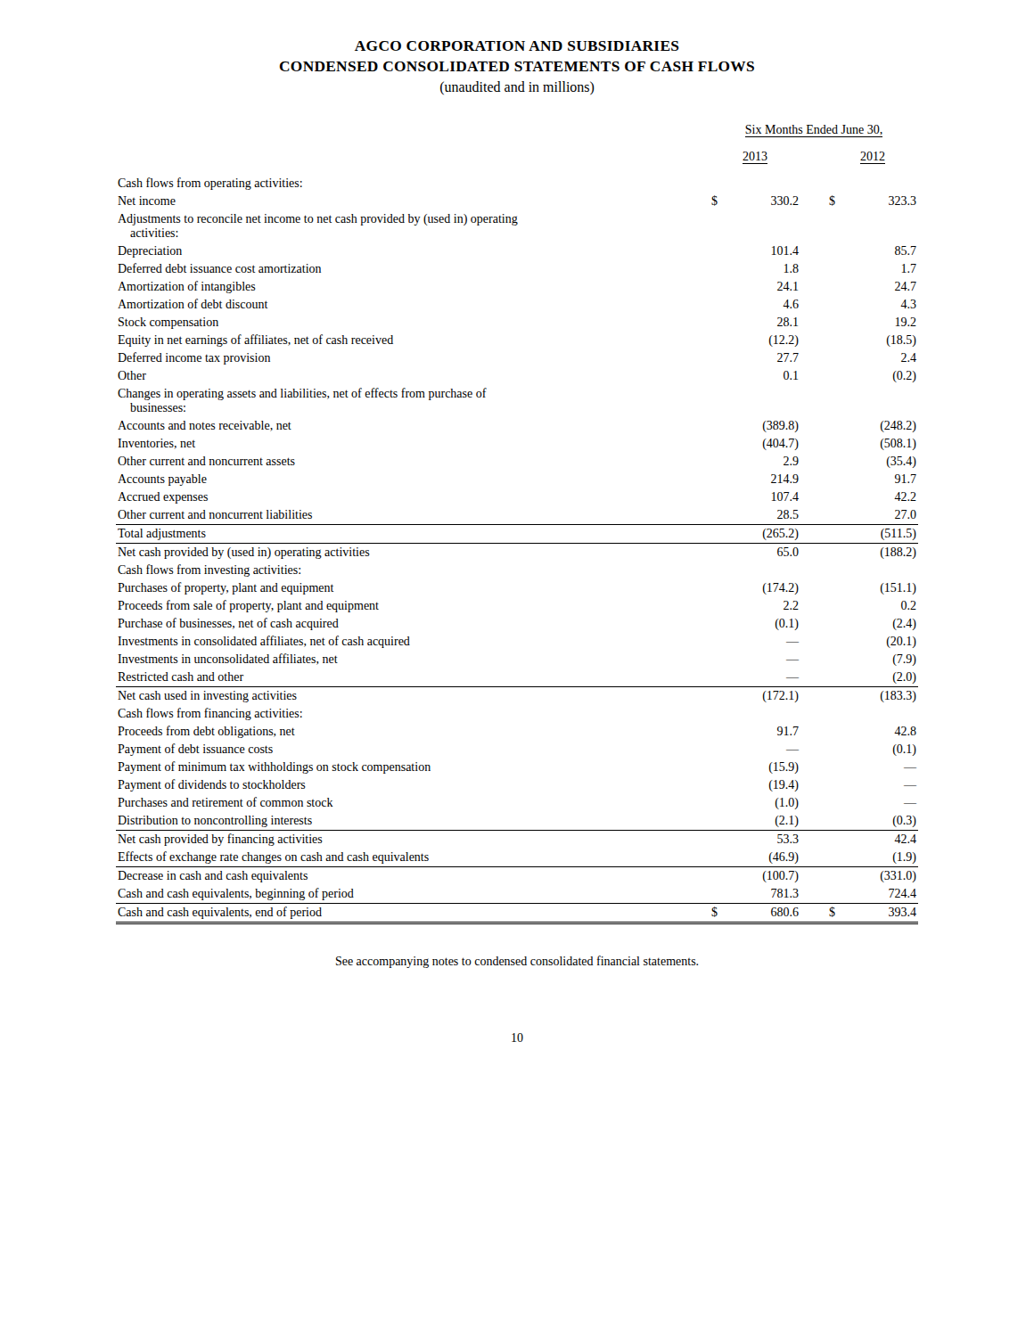AGCO CORPORATION AND SUBSIDIARIES
CONDENSED CONSOLIDATED STATEMENTS OF CASH FLOWS
(unaudited and in millions)
| | Six Months Ended June 30, |
| | 2013 | | 2012 |
| Cash flows from operating activities: | | | | | |
| Net income | $ | 330.2 | | $ | 323.3 |
| Adjustments to reconcile net income to net cash provided by (used in) operating activities: | | | | | |
| Depreciation | | 101.4 | | | 85.7 |
| Deferred debt issuance cost amortization | | 1.8 | | | 1.7 |
| Amortization of intangibles | | 24.1 | | | 24.7 |
| Amortization of debt discount | | 4.6 | | | 4.3 |
| Stock compensation | | 28.1 | | | 19.2 |
| Equity in net earnings of affiliates, net of cash received | | (12.2) | | | (18.5) |
| Deferred income tax provision | | 27.7 | | | 2.4 |
| Other | | 0.1 | | | (0.2) |
| Changes in operating assets and liabilities, net of effects from purchase of businesses: | | | | | |
| Accounts and notes receivable, net | | (389.8) | | | (248.2) |
| Inventories, net | | (404.7) | | | (508.1) |
| Other current and noncurrent assets | | 2.9 | | | (35.4) |
| Accounts payable | | 214.9 | | | 91.7 |
| Accrued expenses | | 107.4 | | | 42.2 |
| Other current and noncurrent liabilities | | 28.5 | | | 27.0 |
| Total adjustments | | (265.2) | | | (511.5) |
| Net cash provided by (used in) operating activities | | 65.0 | | | (188.2) |
| Cash flows from investing activities: | | | | | |
| Purchases of property, plant and equipment | | (174.2) | | | (151.1) |
| Proceeds from sale of property, plant and equipment | | 2.2 | | | 0.2 |
| Purchase of businesses, net of cash acquired | | (0.1) | | | (2.4) |
| Investments in consolidated affiliates, net of cash acquired | | — | | | (20.1) |
| Investments in unconsolidated affiliates, net | | — | | | (7.9) |
| Restricted cash and other | | — | | | (2.0) |
| Net cash used in investing activities | | (172.1) | | | (183.3) |
| Cash flows from financing activities: | | | | | |
| Proceeds from debt obligations, net | | 91.7 | | | 42.8 |
| Payment of debt issuance costs | | — | | | (0.1) |
| Payment of minimum tax withholdings on stock compensation | | (15.9) | | | — |
| Payment of dividends to stockholders | | (19.4) | | | — |
| Purchases and retirement of common stock | | (1.0) | | | — |
| Distribution to noncontrolling interests | | (2.1) | | | (0.3) |
| Net cash provided by financing activities | | 53.3 | | | 42.4 |
| Effects of exchange rate changes on cash and cash equivalents | | (46.9) | | | (1.9) |
| Decrease in cash and cash equivalents | | (100.7) | | | (331.0) |
| Cash and cash equivalents, beginning of period | | 781.3 | | | 724.4 |
| Cash and cash equivalents, end of period | $ | 680.6 | | $ | 393.4 |
See accompanying notes to condensed consolidated financial statements.
10